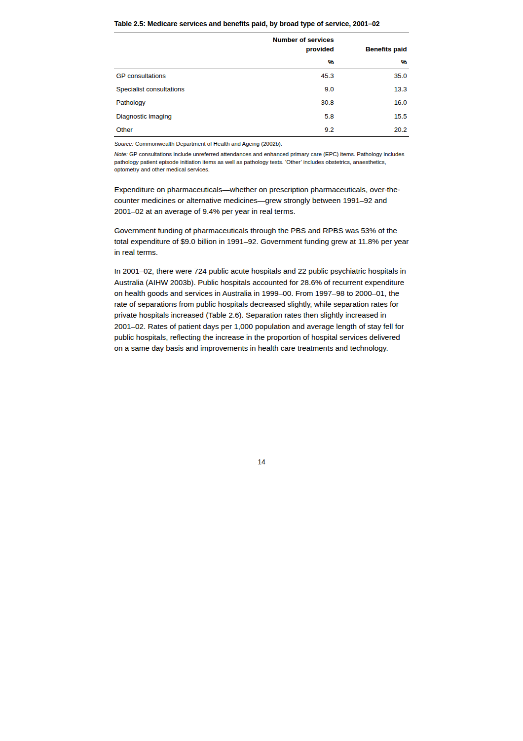Table 2.5: Medicare services and benefits paid, by broad type of service, 2001–02
| | Number of services provided | Benefits paid |
| --- | --- | --- |
| | % | % |
| GP consultations | 45.3 | 35.0 |
| Specialist consultations | 9.0 | 13.3 |
| Pathology | 30.8 | 16.0 |
| Diagnostic imaging | 5.8 | 15.5 |
| Other | 9.2 | 20.2 |
Source: Commonwealth Department of Health and Ageing (2002b).
Note: GP consultations include unreferred attendances and enhanced primary care (EPC) items. Pathology includes pathology patient episode initiation items as well as pathology tests. ‘Other’ includes obstetrics, anaesthetics, optometry and other medical services.
Expenditure on pharmaceuticals—whether on prescription pharmaceuticals, over-the-counter medicines or alternative medicines—grew strongly between 1991–92 and 2001–02 at an average of 9.4% per year in real terms.
Government funding of pharmaceuticals through the PBS and RPBS was 53% of the total expenditure of $9.0 billion in 1991–92. Government funding grew at 11.8% per year in real terms.
In 2001–02, there were 724 public acute hospitals and 22 public psychiatric hospitals in Australia (AIHW 2003b). Public hospitals accounted for 28.6% of recurrent expenditure on health goods and services in Australia in 1999–00. From 1997–98 to 2000–01, the rate of separations from public hospitals decreased slightly, while separation rates for private hospitals increased (Table 2.6). Separation rates then slightly increased in 2001–02. Rates of patient days per 1,000 population and average length of stay fell for public hospitals, reflecting the increase in the proportion of hospital services delivered on a same day basis and improvements in health care treatments and technology.
14